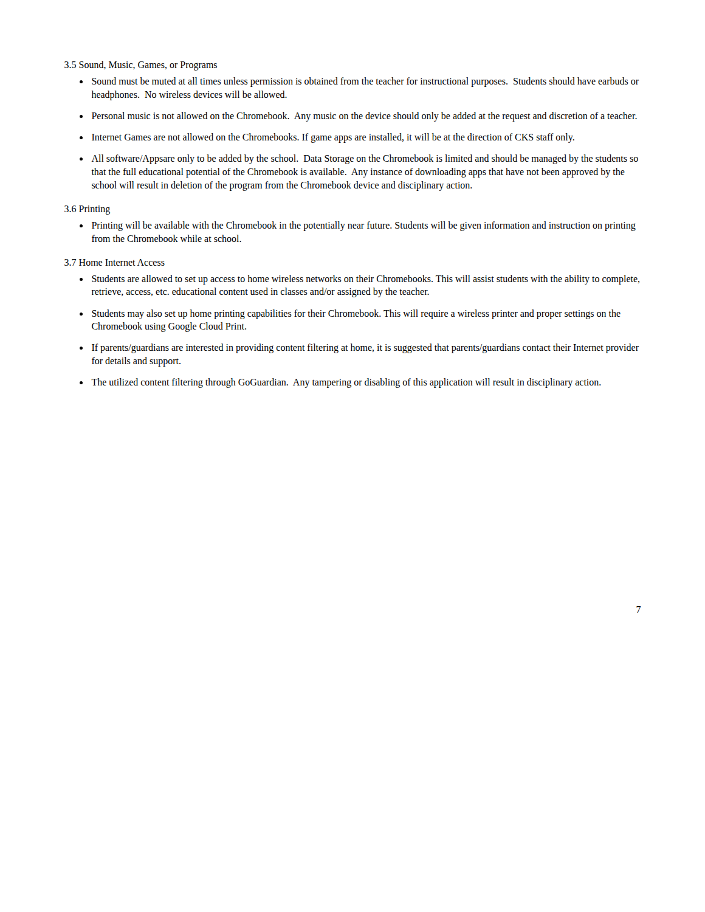3.5 Sound, Music, Games, or Programs
Sound must be muted at all times unless permission is obtained from the teacher for instructional purposes. Students should have earbuds or headphones. No wireless devices will be allowed.
Personal music is not allowed on the Chromebook. Any music on the device should only be added at the request and discretion of a teacher.
Internet Games are not allowed on the Chromebooks. If game apps are installed, it will be at the direction of CKS staff only.
All software/Appsare only to be added by the school. Data Storage on the Chromebook is limited and should be managed by the students so that the full educational potential of the Chromebook is available. Any instance of downloading apps that have not been approved by the school will result in deletion of the program from the Chromebook device and disciplinary action.
3.6 Printing
Printing will be available with the Chromebook in the potentially near future. Students will be given information and instruction on printing from the Chromebook while at school.
3.7 Home Internet Access
Students are allowed to set up access to home wireless networks on their Chromebooks. This will assist students with the ability to complete, retrieve, access, etc. educational content used in classes and/or assigned by the teacher.
Students may also set up home printing capabilities for their Chromebook. This will require a wireless printer and proper settings on the Chromebook using Google Cloud Print.
If parents/guardians are interested in providing content filtering at home, it is suggested that parents/guardians contact their Internet provider for details and support.
The utilized content filtering through GoGuardian. Any tampering or disabling of this application will result in disciplinary action.
7